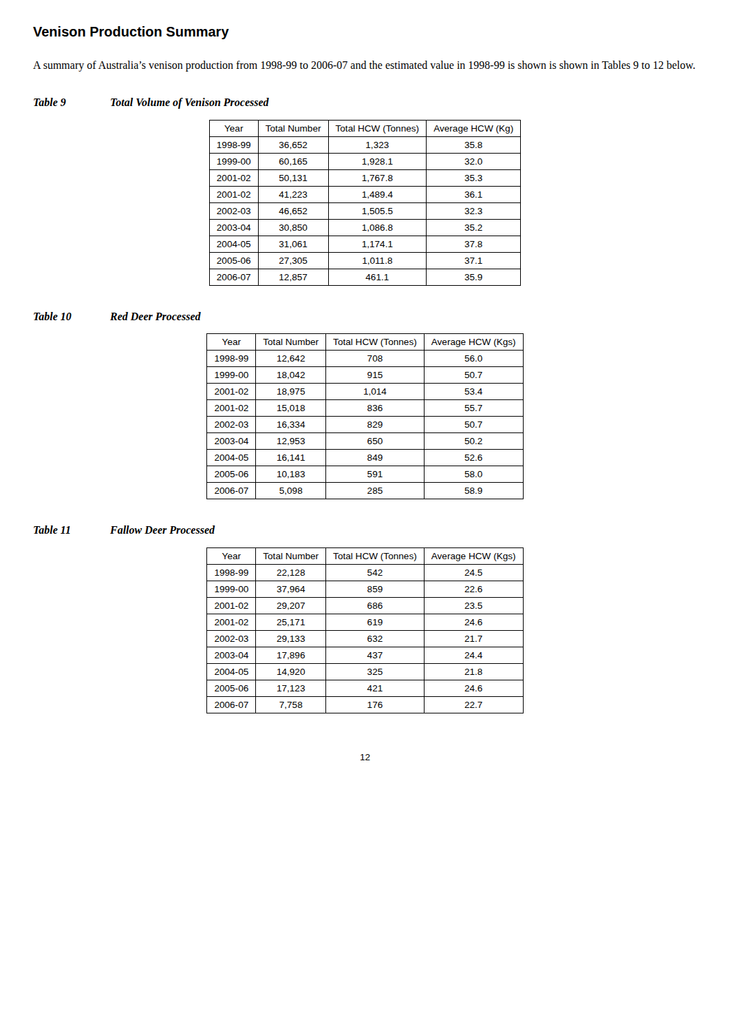Venison Production Summary
A summary of Australia’s venison production from 1998-99 to 2006-07 and the estimated value in 1998-99 is shown is shown in Tables 9 to 12 below.
Table 9 Total Volume of Venison Processed
| Year | Total Number | Total HCW (Tonnes) | Average HCW (Kg) |
| --- | --- | --- | --- |
| 1998-99 | 36,652 | 1,323 | 35.8 |
| 1999-00 | 60,165 | 1,928.1 | 32.0 |
| 2001-02 | 50,131 | 1,767.8 | 35.3 |
| 2001-02 | 41,223 | 1,489.4 | 36.1 |
| 2002-03 | 46,652 | 1,505.5 | 32.3 |
| 2003-04 | 30,850 | 1,086.8 | 35.2 |
| 2004-05 | 31,061 | 1,174.1 | 37.8 |
| 2005-06 | 27,305 | 1,011.8 | 37.1 |
| 2006-07 | 12,857 | 461.1 | 35.9 |
Table 10 Red Deer Processed
| Year | Total Number | Total HCW (Tonnes) | Average HCW (Kgs) |
| --- | --- | --- | --- |
| 1998-99 | 12,642 | 708 | 56.0 |
| 1999-00 | 18,042 | 915 | 50.7 |
| 2001-02 | 18,975 | 1,014 | 53.4 |
| 2001-02 | 15,018 | 836 | 55.7 |
| 2002-03 | 16,334 | 829 | 50.7 |
| 2003-04 | 12,953 | 650 | 50.2 |
| 2004-05 | 16,141 | 849 | 52.6 |
| 2005-06 | 10,183 | 591 | 58.0 |
| 2006-07 | 5,098 | 285 | 58.9 |
Table 11 Fallow Deer Processed
| Year | Total Number | Total HCW (Tonnes) | Average HCW (Kgs) |
| --- | --- | --- | --- |
| 1998-99 | 22,128 | 542 | 24.5 |
| 1999-00 | 37,964 | 859 | 22.6 |
| 2001-02 | 29,207 | 686 | 23.5 |
| 2001-02 | 25,171 | 619 | 24.6 |
| 2002-03 | 29,133 | 632 | 21.7 |
| 2003-04 | 17,896 | 437 | 24.4 |
| 2004-05 | 14,920 | 325 | 21.8 |
| 2005-06 | 17,123 | 421 | 24.6 |
| 2006-07 | 7,758 | 176 | 22.7 |
12